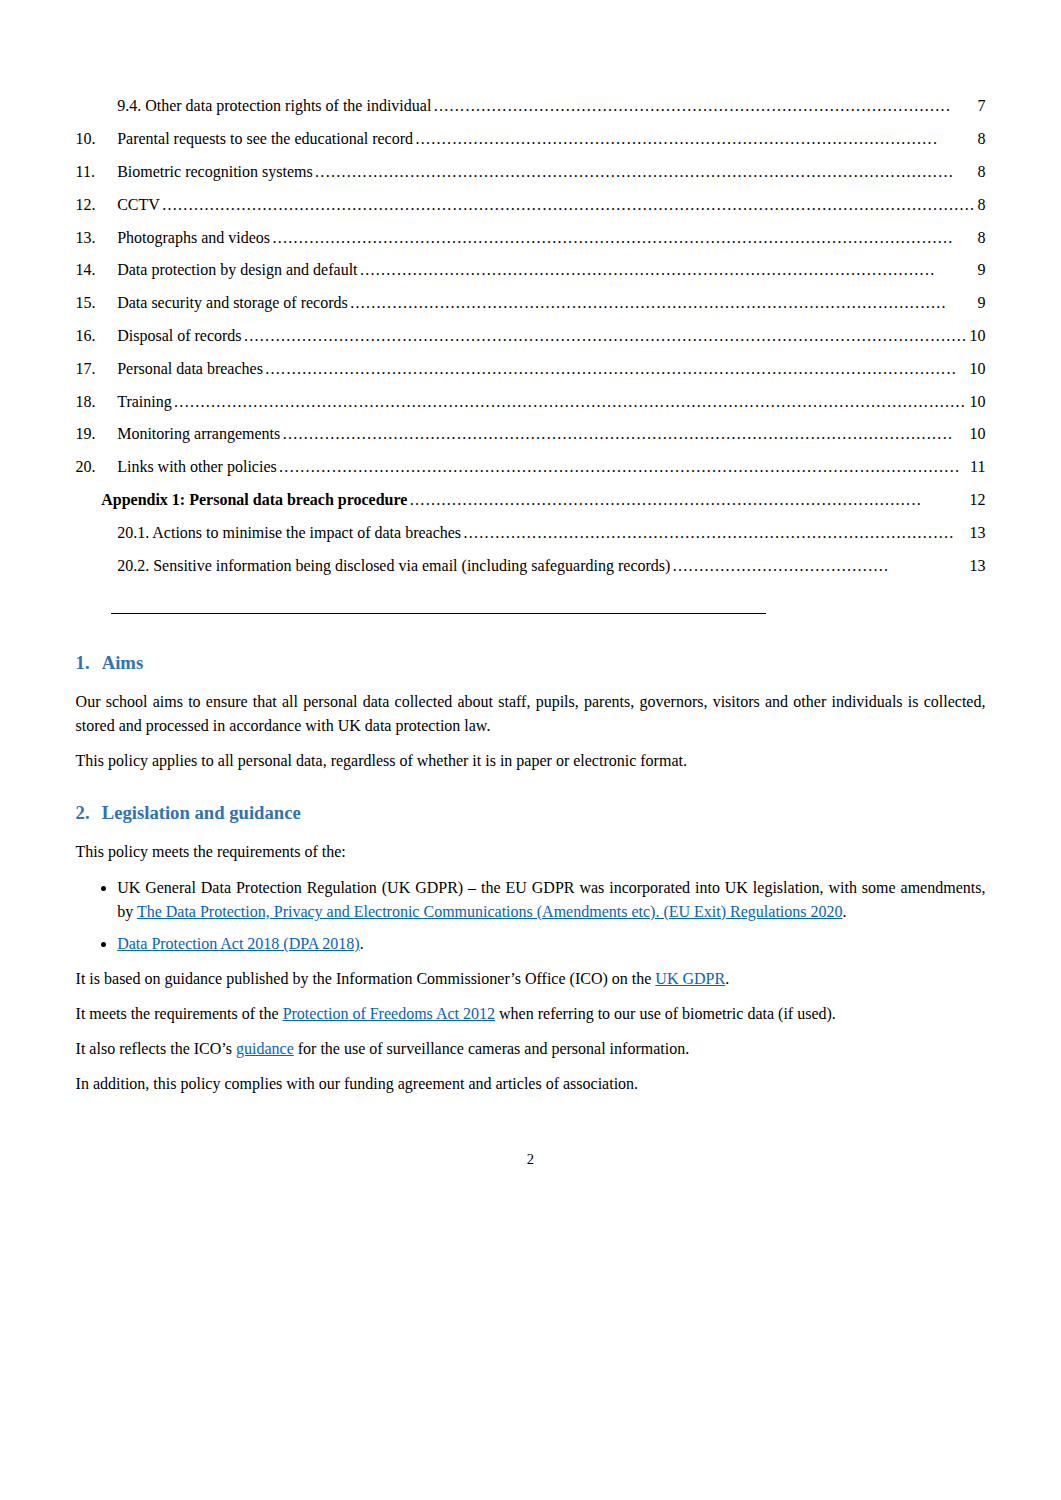9.4. Other data protection rights of the individual.................................................................................................. 7
10. Parental requests to see the educational record................................................................................................... 8
11. Biometric recognition systems......................................................................................................................... 8
12. CCTV............................................................................................................................................................. 8
13. Photographs and videos................................................................................................................................. 8
14. Data protection by design and default............................................................................................................. 9
15. Data security and storage of records................................................................................................................. 9
16. Disposal of records......................................................................................................................................... 10
17. Personal data breaches................................................................................................................................... 10
18. Training......................................................................................................................................................... 10
19. Monitoring arrangements............................................................................................................................... 10
20. Links with other policies................................................................................................................................. 11
Appendix 1: Personal data breach procedure................................................................................................. 12
20.1. Actions to minimise the impact of data breaches............................................................................................. 13
20.2. Sensitive information being disclosed via email (including safeguarding records)......................................... 13
1. Aims
Our school aims to ensure that all personal data collected about staff, pupils, parents, governors, visitors and other individuals is collected, stored and processed in accordance with UK data protection law.
This policy applies to all personal data, regardless of whether it is in paper or electronic format.
2. Legislation and guidance
This policy meets the requirements of the:
UK General Data Protection Regulation (UK GDPR) – the EU GDPR was incorporated into UK legislation, with some amendments, by The Data Protection, Privacy and Electronic Communications (Amendments etc). (EU Exit) Regulations 2020.
Data Protection Act 2018 (DPA 2018).
It is based on guidance published by the Information Commissioner’s Office (ICO) on the UK GDPR.
It meets the requirements of the Protection of Freedoms Act 2012 when referring to our use of biometric data (if used).
It also reflects the ICO’s guidance for the use of surveillance cameras and personal information.
In addition, this policy complies with our funding agreement and articles of association.
2